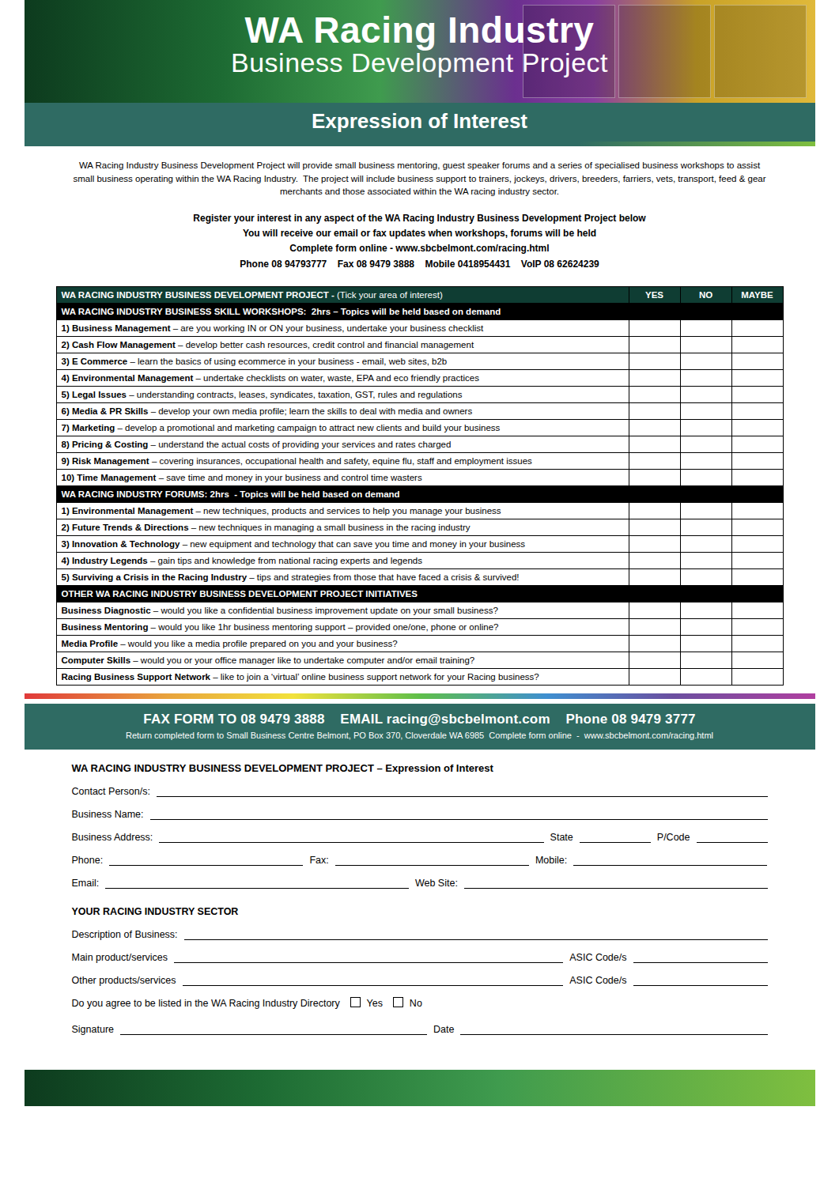WA Racing Industry
Business Development Project
Expression of Interest
WA Racing Industry Business Development Project will provide small business mentoring, guest speaker forums and a series of specialised business workshops to assist small business operating within the WA Racing Industry. The project will include business support to trainers, jockeys, drivers, breeders, farriers, vets, transport, feed & gear merchants and those associated within the WA racing industry sector.
Register your interest in any aspect of the WA Racing Industry Business Development Project below
You will receive our email or fax updates when workshops, forums will be held
Complete form online - www.sbcbelmont.com/racing.html
Phone 08 94793777 Fax 08 9479 3888 Mobile 0418954431 VoIP 08 62624239
| WA RACING INDUSTRY BUSINESS DEVELOPMENT PROJECT - (Tick your area of interest) | YES | NO | MAYBE |
| --- | --- | --- | --- |
| WA RACING INDUSTRY BUSINESS SKILL WORKSHOPS: 2hrs – Topics will be held based on demand | | | |
| 1) Business Management – are you working IN or ON your business, undertake your business checklist | | | |
| 2) Cash Flow Management – develop better cash resources, credit control and financial management | | | |
| 3) E Commerce – learn the basics of using ecommerce in your business - email, web sites, b2b | | | |
| 4) Environmental Management – undertake checklists on water, waste, EPA and eco friendly practices | | | |
| 5) Legal Issues – understanding contracts, leases, syndicates, taxation, GST, rules and regulations | | | |
| 6) Media & PR Skills – develop your own media profile; learn the skills to deal with media and owners | | | |
| 7) Marketing – develop a promotional and marketing campaign to attract new clients and build your business | | | |
| 8) Pricing & Costing – understand the actual costs of providing your services and rates charged | | | |
| 9) Risk Management – covering insurances, occupational health and safety, equine flu, staff and employment issues | | | |
| 10) Time Management – save time and money in your business and control time wasters | | | |
| WA RACING INDUSTRY FORUMS: 2hrs - Topics will be held based on demand | | | |
| 1) Environmental Management – new techniques, products and services to help you manage your business | | | |
| 2) Future Trends & Directions – new techniques in managing a small business in the racing industry | | | |
| 3) Innovation & Technology – new equipment and technology that can save you time and money in your business | | | |
| 4) Industry Legends – gain tips and knowledge from national racing experts and legends | | | |
| 5) Surviving a Crisis in the Racing Industry – tips and strategies from those that have faced a crisis & survived! | | | |
| OTHER WA RACING INDUSTRY BUSINESS DEVELOPMENT PROJECT INITIATIVES | | | |
| Business Diagnostic – would you like a confidential business improvement update on your small business? | | | |
| Business Mentoring – would you like 1hr business mentoring support – provided one/one, phone or online? | | | |
| Media Profile – would you like a media profile prepared on you and your business? | | | |
| Computer Skills – would you or your office manager like to undertake computer and/or email training? | | | |
| Racing Business Support Network – like to join a ‘virtual’ online business support network for your Racing business? | | | |
FAX FORM TO 08 9479 3888 EMAIL racing@sbcbelmont.com Phone 08 9479 3777
Return completed form to Small Business Centre Belmont, PO Box 370, Cloverdale WA 6985 Complete form online - www.sbcbelmont.com/racing.html
WA RACING INDUSTRY BUSINESS DEVELOPMENT PROJECT – Expression of Interest
Contact Person/s:
Business Name:
Business Address: State P/Code
Phone: Fax: Mobile:
Email: Web Site:
YOUR RACING INDUSTRY SECTOR
Description of Business:
Main product/services ASIC Code/s
Other products/services ASIC Code/s
Do you agree to be listed in the WA Racing Industry Directory Yes No
Signature Date